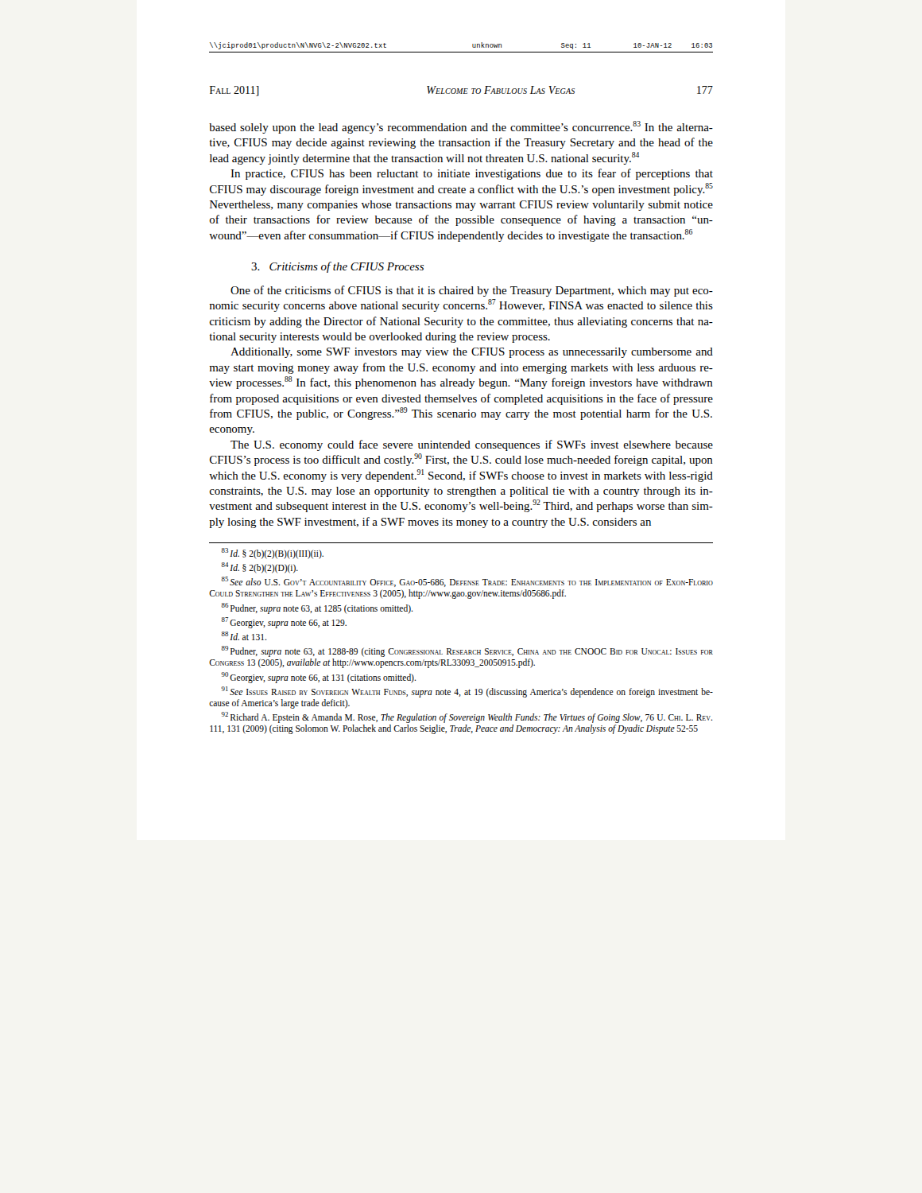\\jciprod01\productn\N\NVG\2-2\NVG202.txt unknown Seq: 11 10-JAN-12 16:03
Fall 2011] Welcome to Fabulous Las Vegas 177
based solely upon the lead agency’s recommendation and the committee’s concurrence.83 In the alternative, CFIUS may decide against reviewing the transaction if the Treasury Secretary and the head of the lead agency jointly determine that the transaction will not threaten U.S. national security.84
In practice, CFIUS has been reluctant to initiate investigations due to its fear of perceptions that CFIUS may discourage foreign investment and create a conflict with the U.S.’s open investment policy.85 Nevertheless, many companies whose transactions may warrant CFIUS review voluntarily submit notice of their transactions for review because of the possible consequence of having a transaction “un-wound”—even after consummation—if CFIUS independently decides to investigate the transaction.86
3. Criticisms of the CFIUS Process
One of the criticisms of CFIUS is that it is chaired by the Treasury Department, which may put economic security concerns above national security concerns.87 However, FINSA was enacted to silence this criticism by adding the Director of National Security to the committee, thus alleviating concerns that national security interests would be overlooked during the review process.
Additionally, some SWF investors may view the CFIUS process as unnecessarily cumbersome and may start moving money away from the U.S. economy and into emerging markets with less arduous review processes.88 In fact, this phenomenon has already begun. “Many foreign investors have withdrawn from proposed acquisitions or even divested themselves of completed acquisitions in the face of pressure from CFIUS, the public, or Congress.”89 This scenario may carry the most potential harm for the U.S. economy.
The U.S. economy could face severe unintended consequences if SWFs invest elsewhere because CFIUS’s process is too difficult and costly.90 First, the U.S. could lose much-needed foreign capital, upon which the U.S. economy is very dependent.91 Second, if SWFs choose to invest in markets with less-rigid constraints, the U.S. may lose an opportunity to strengthen a political tie with a country through its investment and subsequent interest in the U.S. economy’s well-being.92 Third, and perhaps worse than simply losing the SWF investment, if a SWF moves its money to a country the U.S. considers an
83 Id. § 2(b)(2)(B)(i)(III)(ii).
84 Id. § 2(b)(2)(D)(i).
85 See also U.S. Gov’t Accountability Office, Gao-05-686, Defense Trade: Enhancements to the Implementation of Exon-Florio Could Strengthen the Law’s Effectiveness 3 (2005), http://www.gao.gov/new.items/d05686.pdf.
86 Pudner, supra note 63, at 1285 (citations omitted).
87 Georgiev, supra note 66, at 129.
88 Id. at 131.
89 Pudner, supra note 63, at 1288-89 (citing Congressional Research Service, China and the CNOOC Bid for Unocal: Issues for Congress 13 (2005), available at http://www.opencrs.com/rpts/RL33093_20050915.pdf).
90 Georgiev, supra note 66, at 131 (citations omitted).
91 See Issues Raised by Sovereign Wealth Funds, supra note 4, at 19 (discussing America’s dependence on foreign investment because of America’s large trade deficit).
92 Richard A. Epstein & Amanda M. Rose, The Regulation of Sovereign Wealth Funds: The Virtues of Going Slow, 76 U. Chi. L. Rev. 111, 131 (2009) (citing Solomon W. Polachek and Carlos Seiglie, Trade, Peace and Democracy: An Analysis of Dyadic Dispute 52-55